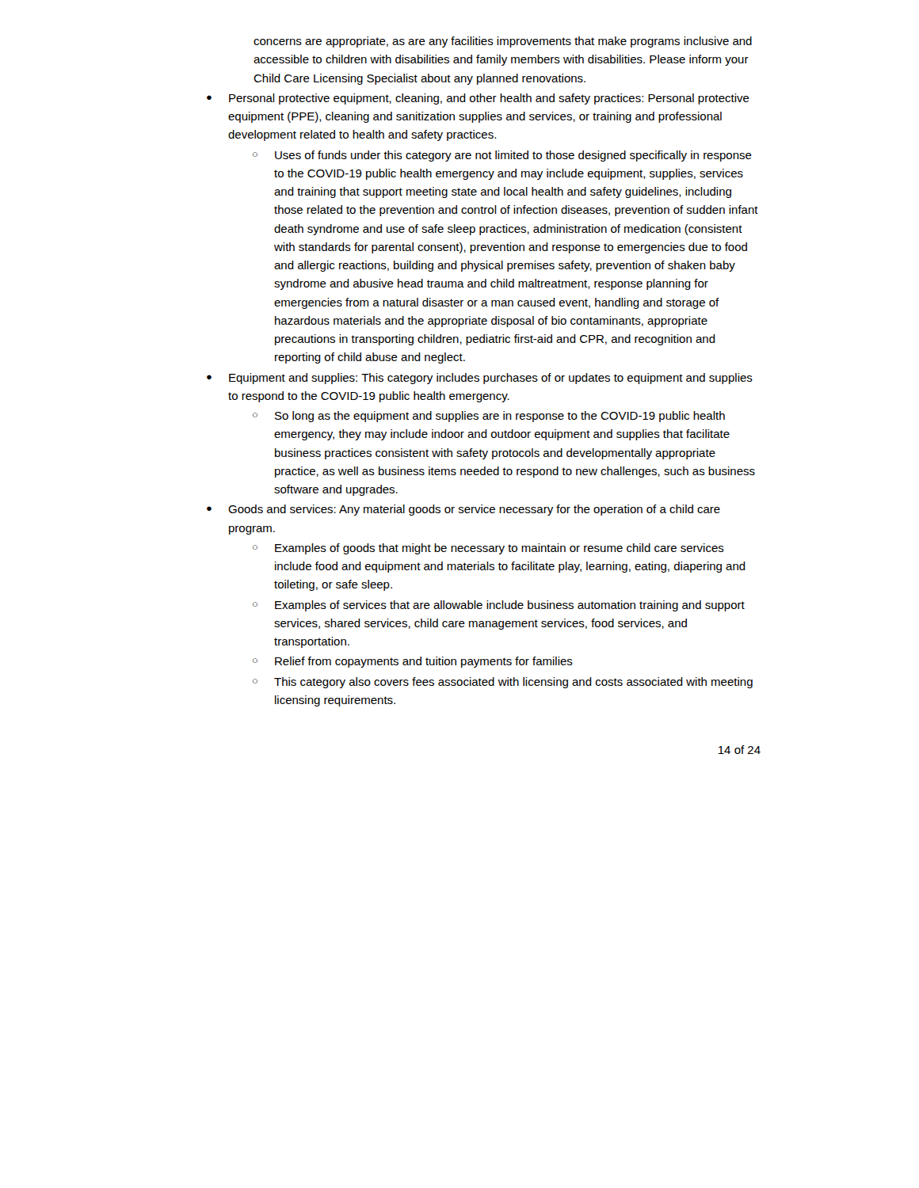concerns are appropriate, as are any facilities improvements that make programs inclusive and accessible to children with disabilities and family members with disabilities. Please inform your Child Care Licensing Specialist about any planned renovations.
Personal protective equipment, cleaning, and other health and safety practices: Personal protective equipment (PPE), cleaning and sanitization supplies and services, or training and professional development related to health and safety practices.
Uses of funds under this category are not limited to those designed specifically in response to the COVID-19 public health emergency and may include equipment, supplies, services and training that support meeting state and local health and safety guidelines, including those related to the prevention and control of infection diseases, prevention of sudden infant death syndrome and use of safe sleep practices, administration of medication (consistent with standards for parental consent), prevention and response to emergencies due to food and allergic reactions, building and physical premises safety, prevention of shaken baby syndrome and abusive head trauma and child maltreatment, response planning for emergencies from a natural disaster or a man caused event, handling and storage of hazardous materials and the appropriate disposal of bio contaminants, appropriate precautions in transporting children, pediatric first-aid and CPR, and recognition and reporting of child abuse and neglect.
Equipment and supplies: This category includes purchases of or updates to equipment and supplies to respond to the COVID-19 public health emergency.
So long as the equipment and supplies are in response to the COVID-19 public health emergency, they may include indoor and outdoor equipment and supplies that facilitate business practices consistent with safety protocols and developmentally appropriate practice, as well as business items needed to respond to new challenges, such as business software and upgrades.
Goods and services: Any material goods or service necessary for the operation of a child care program.
Examples of goods that might be necessary to maintain or resume child care services include food and equipment and materials to facilitate play, learning, eating, diapering and toileting, or safe sleep.
Examples of services that are allowable include business automation training and support services, shared services, child care management services, food services, and transportation.
Relief from copayments and tuition payments for families
This category also covers fees associated with licensing and costs associated with meeting licensing requirements.
14 of 24